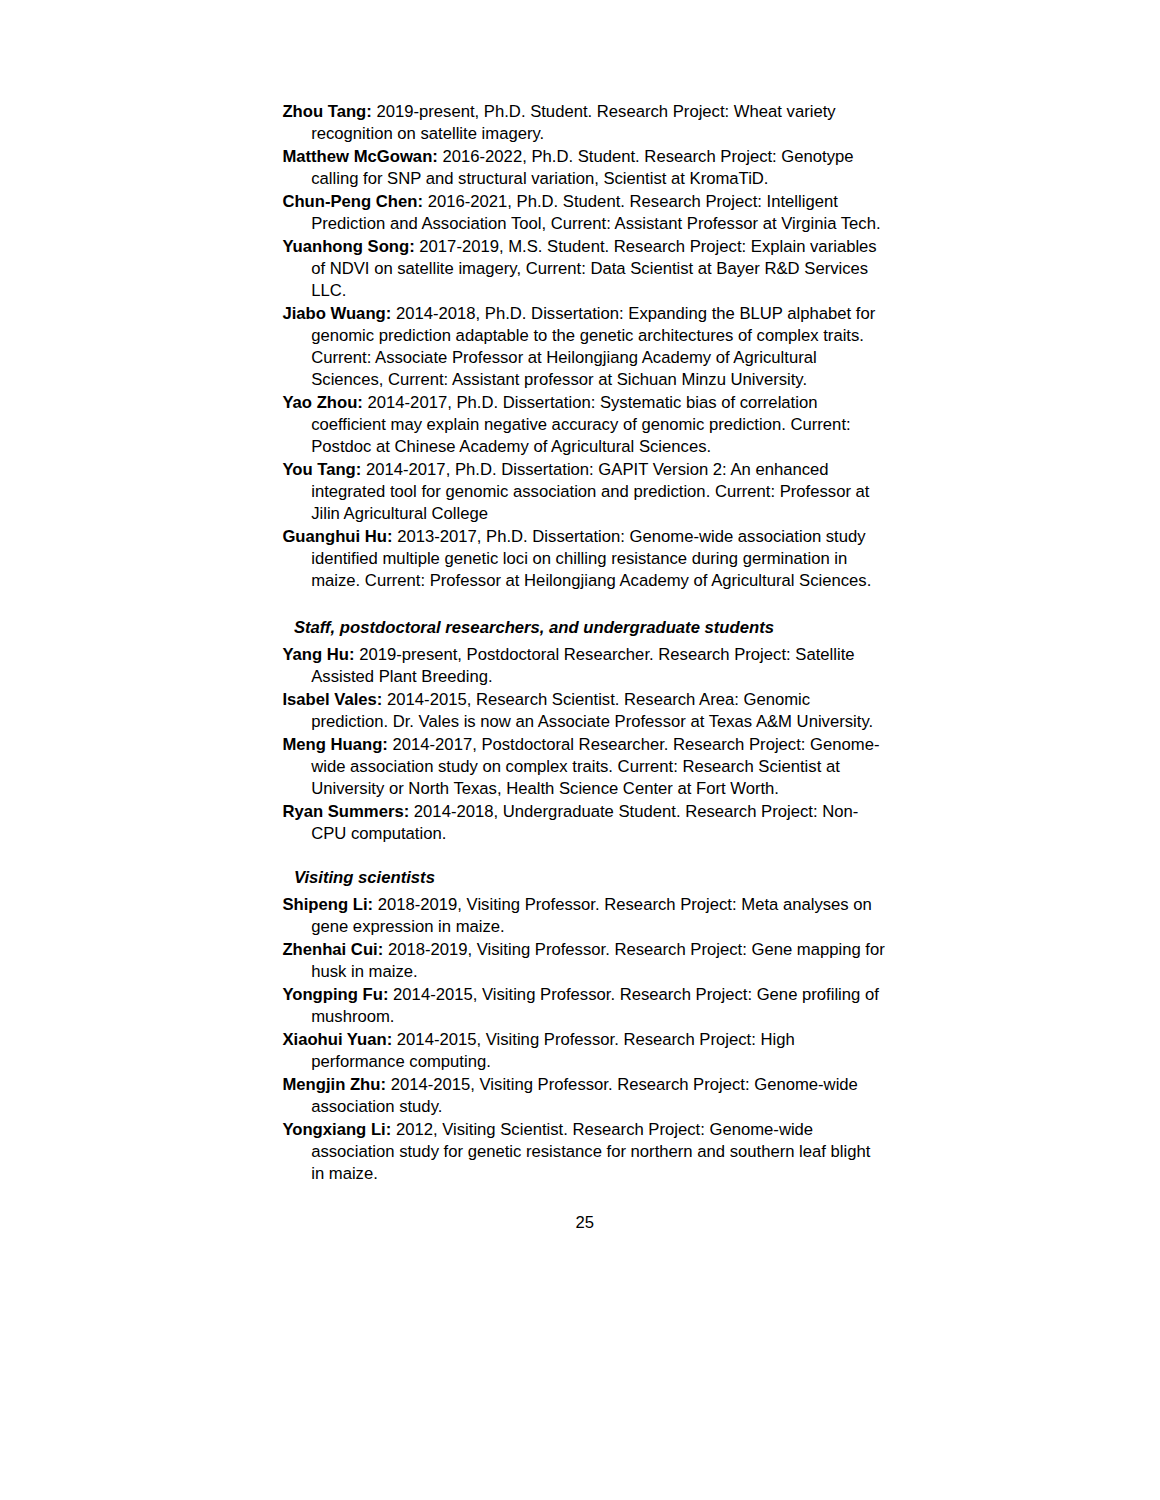Zhou Tang: 2019-present, Ph.D. Student. Research Project: Wheat variety recognition on satellite imagery.
Matthew McGowan: 2016-2022, Ph.D. Student. Research Project: Genotype calling for SNP and structural variation, Scientist at KromaTiD.
Chun-Peng Chen: 2016-2021, Ph.D. Student. Research Project: Intelligent Prediction and Association Tool, Current: Assistant Professor at Virginia Tech.
Yuanhong Song: 2017-2019, M.S. Student. Research Project: Explain variables of NDVI on satellite imagery, Current: Data Scientist at Bayer R&D Services LLC.
Jiabo Wuang: 2014-2018, Ph.D. Dissertation: Expanding the BLUP alphabet for genomic prediction adaptable to the genetic architectures of complex traits. Current: Associate Professor at Heilongjiang Academy of Agricultural Sciences, Current: Assistant professor at Sichuan Minzu University.
Yao Zhou: 2014-2017, Ph.D. Dissertation: Systematic bias of correlation coefficient may explain negative accuracy of genomic prediction. Current: Postdoc at Chinese Academy of Agricultural Sciences.
You Tang: 2014-2017, Ph.D. Dissertation: GAPIT Version 2: An enhanced integrated tool for genomic association and prediction. Current: Professor at Jilin Agricultural College
Guanghui Hu: 2013-2017, Ph.D. Dissertation: Genome-wide association study identified multiple genetic loci on chilling resistance during germination in maize. Current: Professor at Heilongjiang Academy of Agricultural Sciences.
Staff, postdoctoral researchers, and undergraduate students
Yang Hu: 2019-present, Postdoctoral Researcher. Research Project: Satellite Assisted Plant Breeding.
Isabel Vales: 2014-2015, Research Scientist. Research Area: Genomic prediction. Dr. Vales is now an Associate Professor at Texas A&M University.
Meng Huang: 2014-2017, Postdoctoral Researcher. Research Project: Genome-wide association study on complex traits. Current: Research Scientist at University or North Texas, Health Science Center at Fort Worth.
Ryan Summers: 2014-2018, Undergraduate Student. Research Project: Non-CPU computation.
Visiting scientists
Shipeng Li: 2018-2019, Visiting Professor. Research Project: Meta analyses on gene expression in maize.
Zhenhai Cui: 2018-2019, Visiting Professor. Research Project: Gene mapping for husk in maize.
Yongping Fu: 2014-2015, Visiting Professor. Research Project: Gene profiling of mushroom.
Xiaohui Yuan: 2014-2015, Visiting Professor. Research Project: High performance computing.
Mengjin Zhu: 2014-2015, Visiting Professor. Research Project: Genome-wide association study.
Yongxiang Li: 2012, Visiting Scientist. Research Project: Genome-wide association study for genetic resistance for northern and southern leaf blight in maize.
25